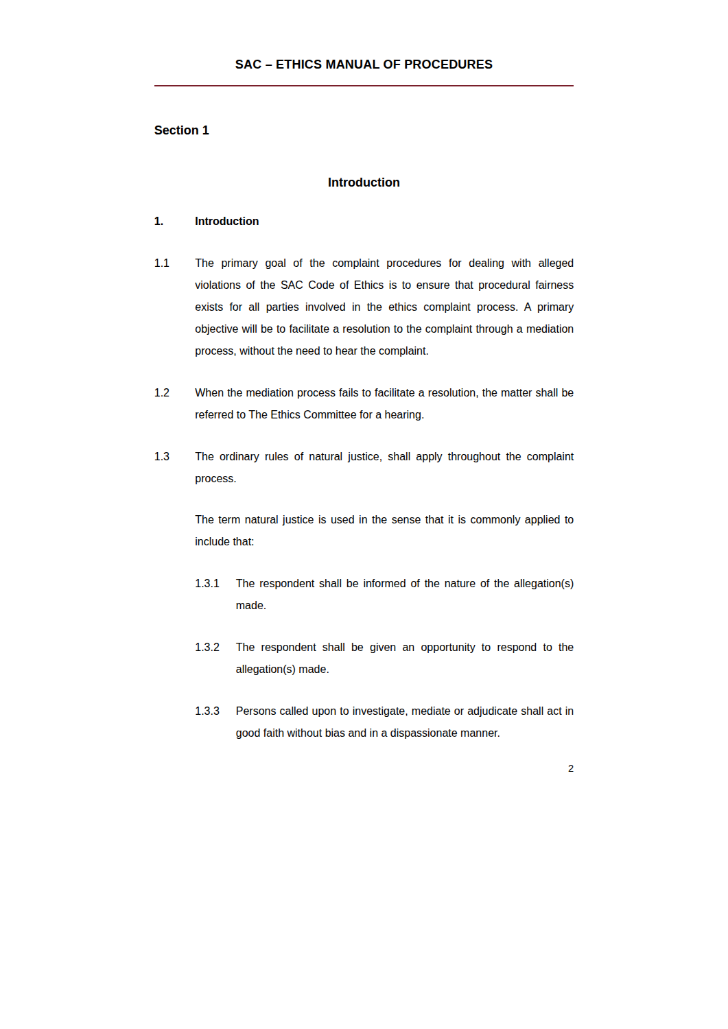SAC – ETHICS MANUAL OF PROCEDURES
Section 1
Introduction
1.
Introduction
1.1
The primary goal of the complaint procedures for dealing with alleged violations of the SAC Code of Ethics is to ensure that procedural fairness exists for all parties involved in the ethics complaint process. A primary objective will be to facilitate a resolution to the complaint through a mediation process, without the need to hear the complaint.
1.2
When the mediation process fails to facilitate a resolution, the matter shall be referred to The Ethics Committee for a hearing.
1.3
The ordinary rules of natural justice, shall apply throughout the complaint process.
The term natural justice is used in the sense that it is commonly applied to include that:
1.3.1
The respondent shall be informed of the nature of the allegation(s) made.
1.3.2
The respondent shall be given an opportunity to respond to the allegation(s) made.
1.3.3
Persons called upon to investigate, mediate or adjudicate shall act in good faith without bias and in a dispassionate manner.
2